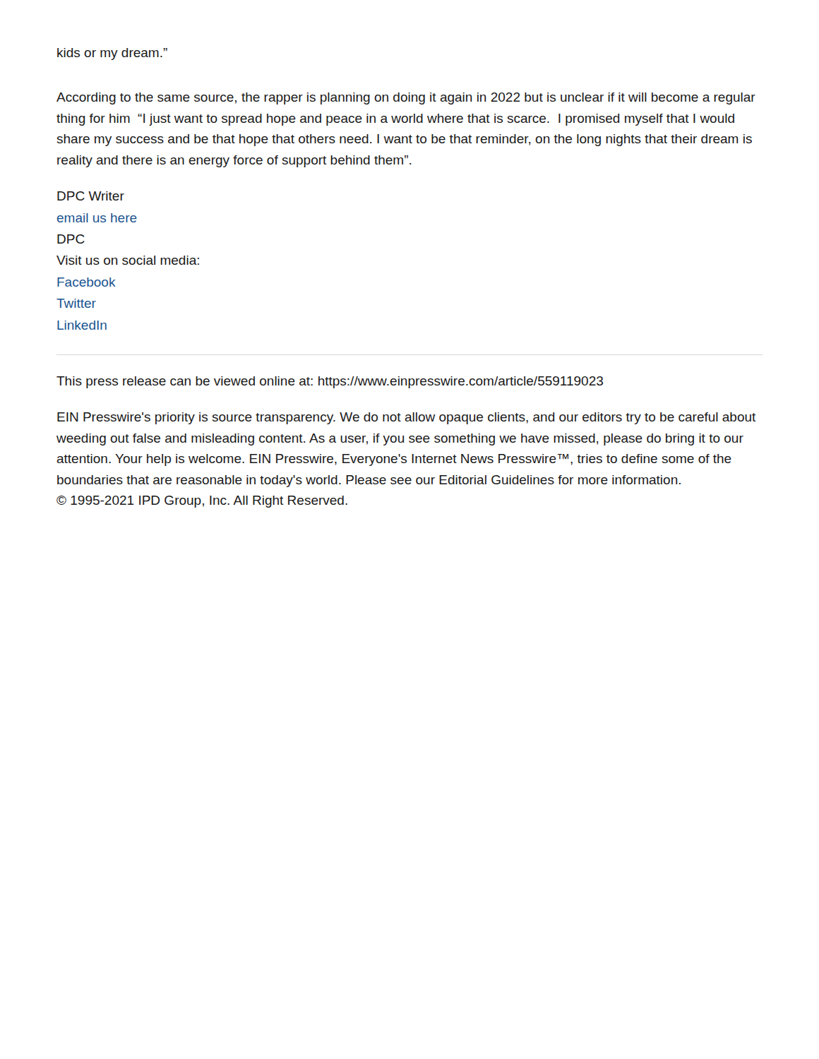kids or my dream.”
According to the same source, the rapper is planning on doing it again in 2022 but is unclear if it will become a regular thing for him “I just want to spread hope and peace in a world where that is scarce. I promised myself that I would share my success and be that hope that others need. I want to be that reminder, on the long nights that their dream is reality and there is an energy force of support behind them”.
DPC Writer
email us here
DPC
Visit us on social media:
Facebook
Twitter
LinkedIn
This press release can be viewed online at: https://www.einpresswire.com/article/559119023
EIN Presswire's priority is source transparency. We do not allow opaque clients, and our editors try to be careful about weeding out false and misleading content. As a user, if you see something we have missed, please do bring it to our attention. Your help is welcome. EIN Presswire, Everyone's Internet News Presswire™, tries to define some of the boundaries that are reasonable in today's world. Please see our Editorial Guidelines for more information.
© 1995-2021 IPD Group, Inc. All Right Reserved.